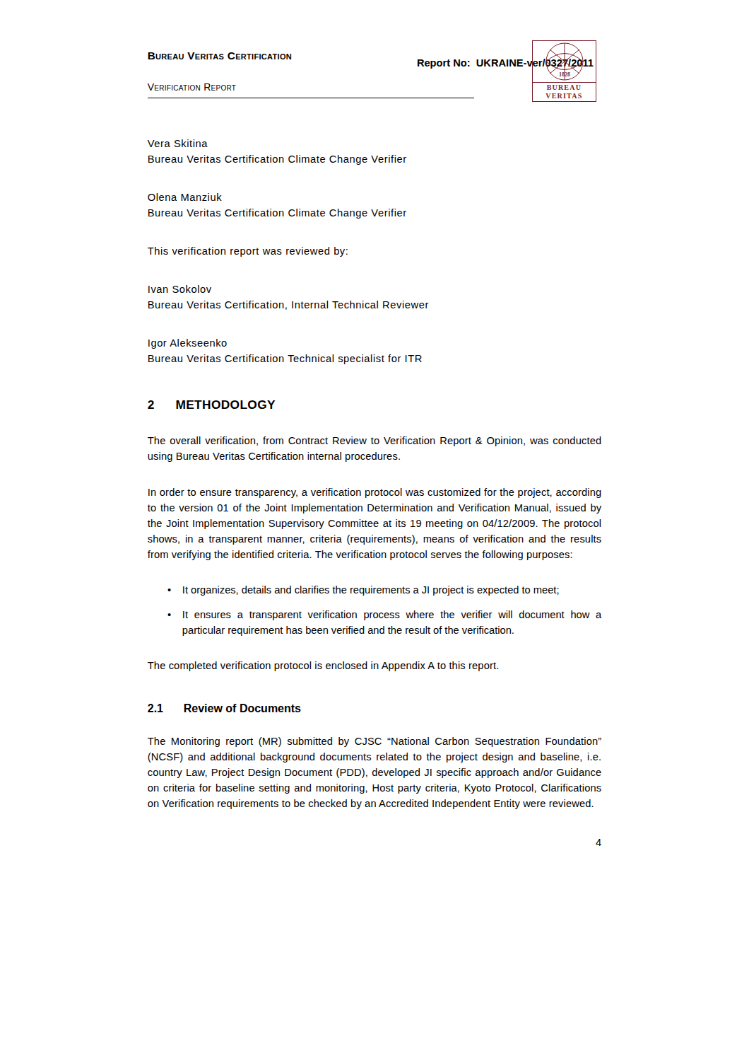Bureau Veritas Certification
Report No: UKRAINE-ver/0327/2011
1828
BUREAU
VERITAS
Verification Report
Vera Skitina
Bureau Veritas Certification Climate Change Verifier
Olena Manziuk
Bureau Veritas Certification Climate Change Verifier
This verification report was reviewed by:
Ivan Sokolov
Bureau Veritas Certification, Internal Technical Reviewer
Igor Alekseenko
Bureau Veritas Certification Technical specialist for ITR
2 METHODOLOGY
The overall verification, from Contract Review to Verification Report & Opinion, was conducted using Bureau Veritas Certification internal procedures.
In order to ensure transparency, a verification protocol was customized for the project, according to the version 01 of the Joint Implementation Determination and Verification Manual, issued by the Joint Implementation Supervisory Committee at its 19 meeting on 04/12/2009. The protocol shows, in a transparent manner, criteria (requirements), means of verification and the results from verifying the identified criteria. The verification protocol serves the following purposes:
It organizes, details and clarifies the requirements a JI project is expected to meet;
It ensures a transparent verification process where the verifier will document how a particular requirement has been verified and the result of the verification.
The completed verification protocol is enclosed in Appendix A to this report.
2.1 Review of Documents
The Monitoring report (MR) submitted by CJSC “National Carbon Sequestration Foundation” (NCSF) and additional background documents related to the project design and baseline, i.e. country Law, Project Design Document (PDD), developed JI specific approach and/or Guidance on criteria for baseline setting and monitoring, Host party criteria, Kyoto Protocol, Clarifications on Verification requirements to be checked by an Accredited Independent Entity were reviewed.
4